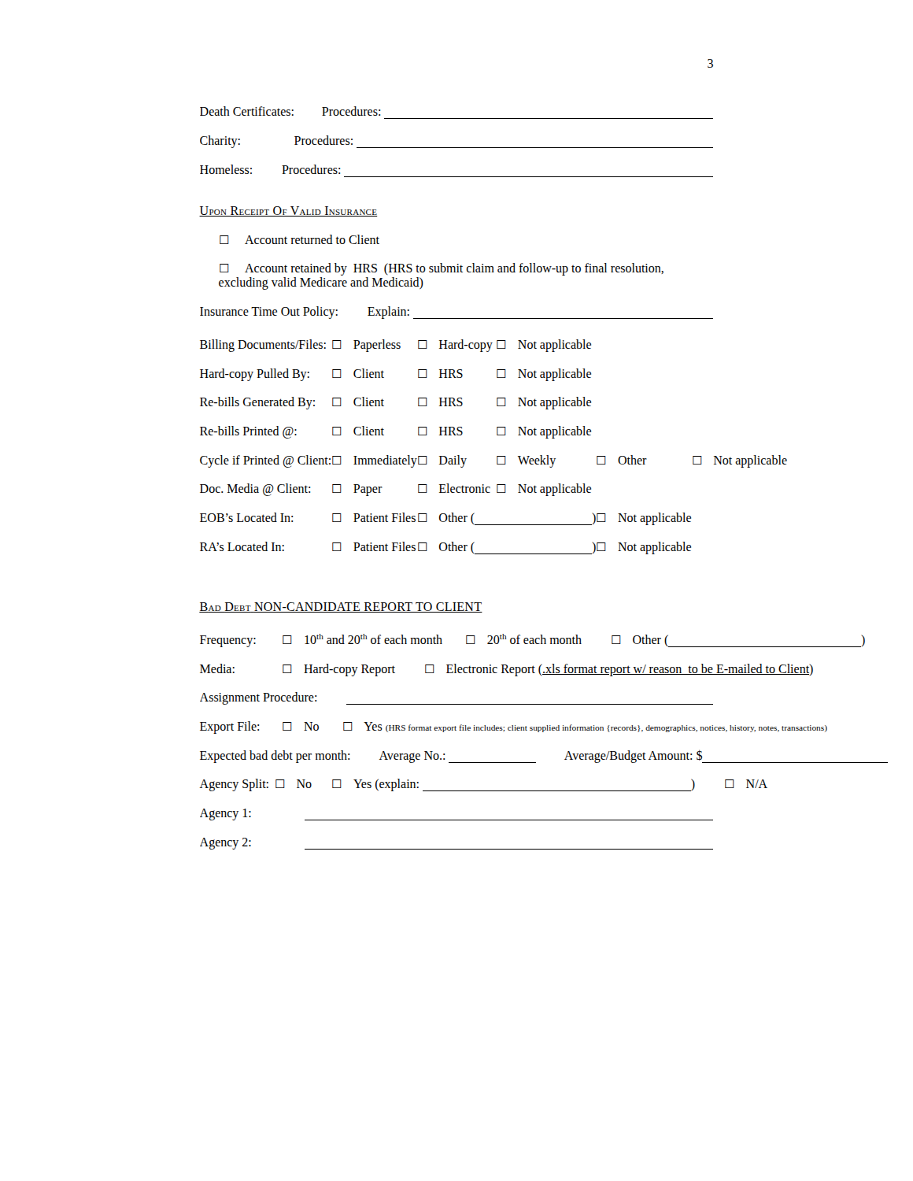3
Death Certificates: Procedures:
Charity: Procedures:
Homeless: Procedures:
Upon Receipt Of Valid Insurance
☐Account returned to Client
☐Account retained by HRS (HRS to submit claim and follow-up to final resolution, excluding valid Medicare and Medicaid)
Insurance Time Out Policy: Explain:
| Billing Documents/Files: | ☐ Paperless | ☐ Hard-copy | ☐ Not applicable | | |
| Hard-copy Pulled By: | ☐ Client | ☐ HRS | ☐ Not applicable | | |
| Re-bills Generated By: | ☐ Client | ☐ HRS | ☐ Not applicable | | |
| Re-bills Printed @: | ☐ Client | ☐ HRS | ☐ Not applicable | | |
| Cycle if Printed @ Client: | ☐ Immediately | ☐ Daily | ☐ Weekly | ☐ Other | ☐ Not applicable |
| Doc. Media @ Client: | ☐ Paper | ☐ Electronic | ☐ Not applicable | | |
| EOB’s Located In: | ☐ Patient Files | ☐ Other ( ) | ☐ Not applicable | |
| RA’s Located In: | ☐ Patient Files | ☐ Other ( ) | ☐ Not applicable | |
Bad Debt NON-CANDIDATE REPORT TO CLIENT
Frequency: ☐10th and 20th of each month ☐20th of each month ☐Other ( )
Media: ☐Hard-copy Report ☐Electronic Report (.xls format report w/ reason to be E-mailed to Client)
Assignment Procedure:
Export File: ☐No ☐Yes (HRS format export file includes; client supplied information {records}, demographics, notices, history, notes, transactions)
Expected bad debt per month: Average No.: Average/Budget Amount: $
Agency Split: ☐No ☐Yes (explain: ) ☐N/A
Agency 1:
Agency 2: